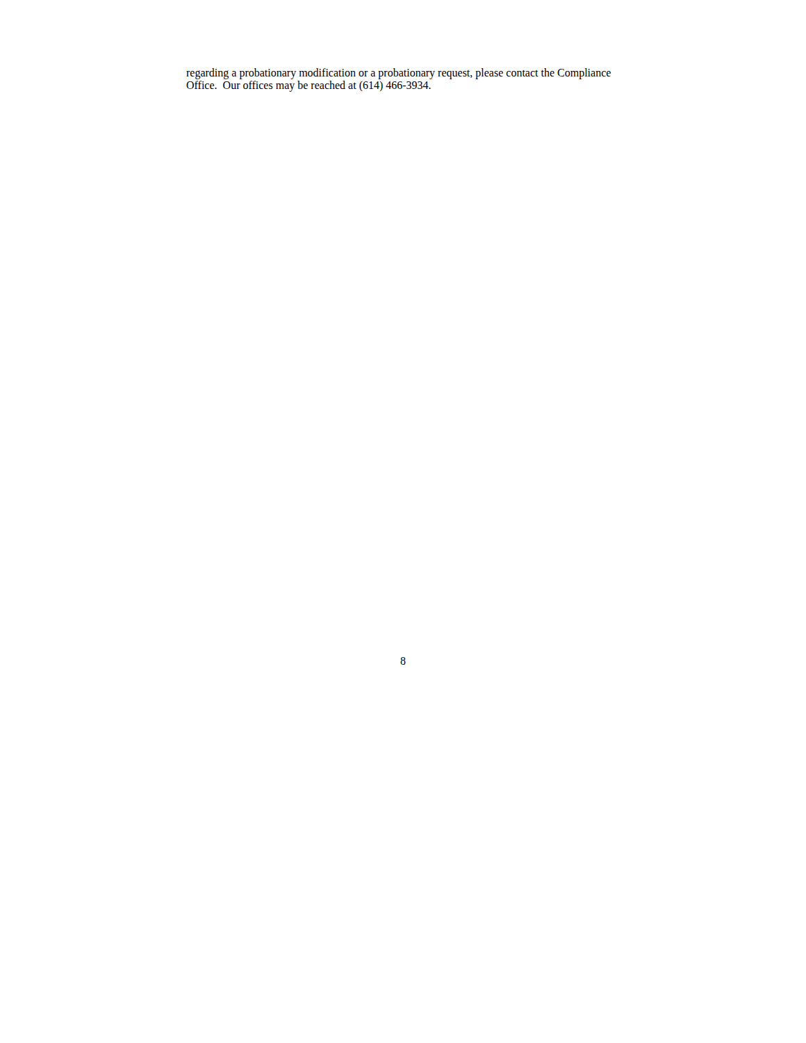regarding a probationary modification or a probationary request, please contact the Compliance Office. Our offices may be reached at (614) 466-3934.
8